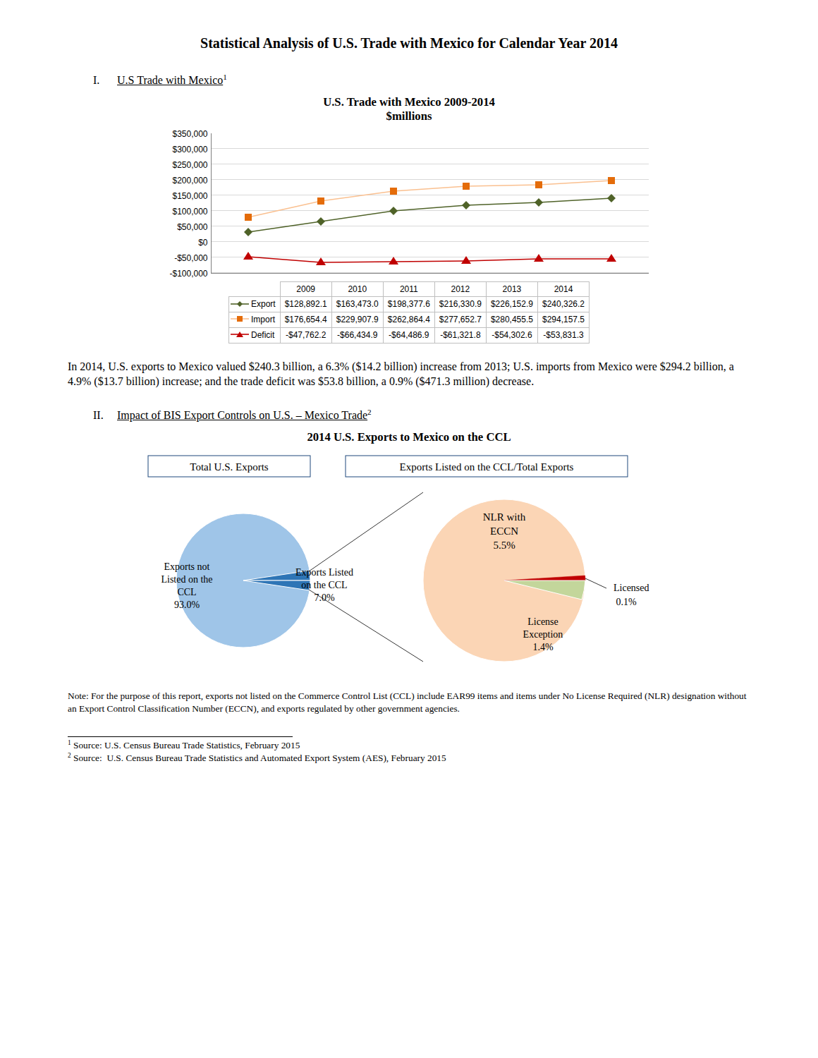Statistical Analysis of U.S. Trade with Mexico for Calendar Year 2014
I. U.S Trade with Mexico1
U.S. Trade with Mexico 2009-2014 $millions
| $350,000 $300,000 $250,000 $200,000 $150,000 $100,000 $50,000 $0 -$50,000 -$100,000 | |
| | 2009 | 2010 | 2011 | 2012 | 2013 | 2014 |
| Export | $128,892.1 | $163,473.0 | $198,377.6 | $216,330.9 | $226,152.9 | $240,326.2 |
| Import | $176,654.4 | $229,907.9 | $262,864.4 | $277,652.7 | $280,455.5 | $294,157.5 |
| Deficit | -$47,762.2 | -$66,434.9 | -$64,486.9 | -$61,321.8 | -$54,302.6 | -$53,831.3 |
In 2014, U.S. exports to Mexico valued $240.3 billion, a 6.3% ($14.2 billion) increase from 2013; U.S. imports from Mexico were $294.2 billion, a 4.9% ($13.7 billion) increase; and the trade deficit was $53.8 billion, a 0.9% ($471.3 million) decrease.
II. Impact of BIS Export Controls on U.S. – Mexico Trade2
2014 U.S. Exports to Mexico on the CCL
Total U.S. Exports Exports Listed on the CCL/Total Exports Exports not Listed on the CCL 93.0% Exports Listed on the CCL 7.0% NLR with ECCN 5.5% License Exception 1.4% Licensed 0.1%
Note: For the purpose of this report, exports not listed on the Commerce Control List (CCL) include EAR99 items and items under No License Required (NLR) designation without an Export Control Classification Number (ECCN), and exports regulated by other government agencies.
1 Source: U.S. Census Bureau Trade Statistics, February 2015
2 Source: U.S. Census Bureau Trade Statistics and Automated Export System (AES), February 2015